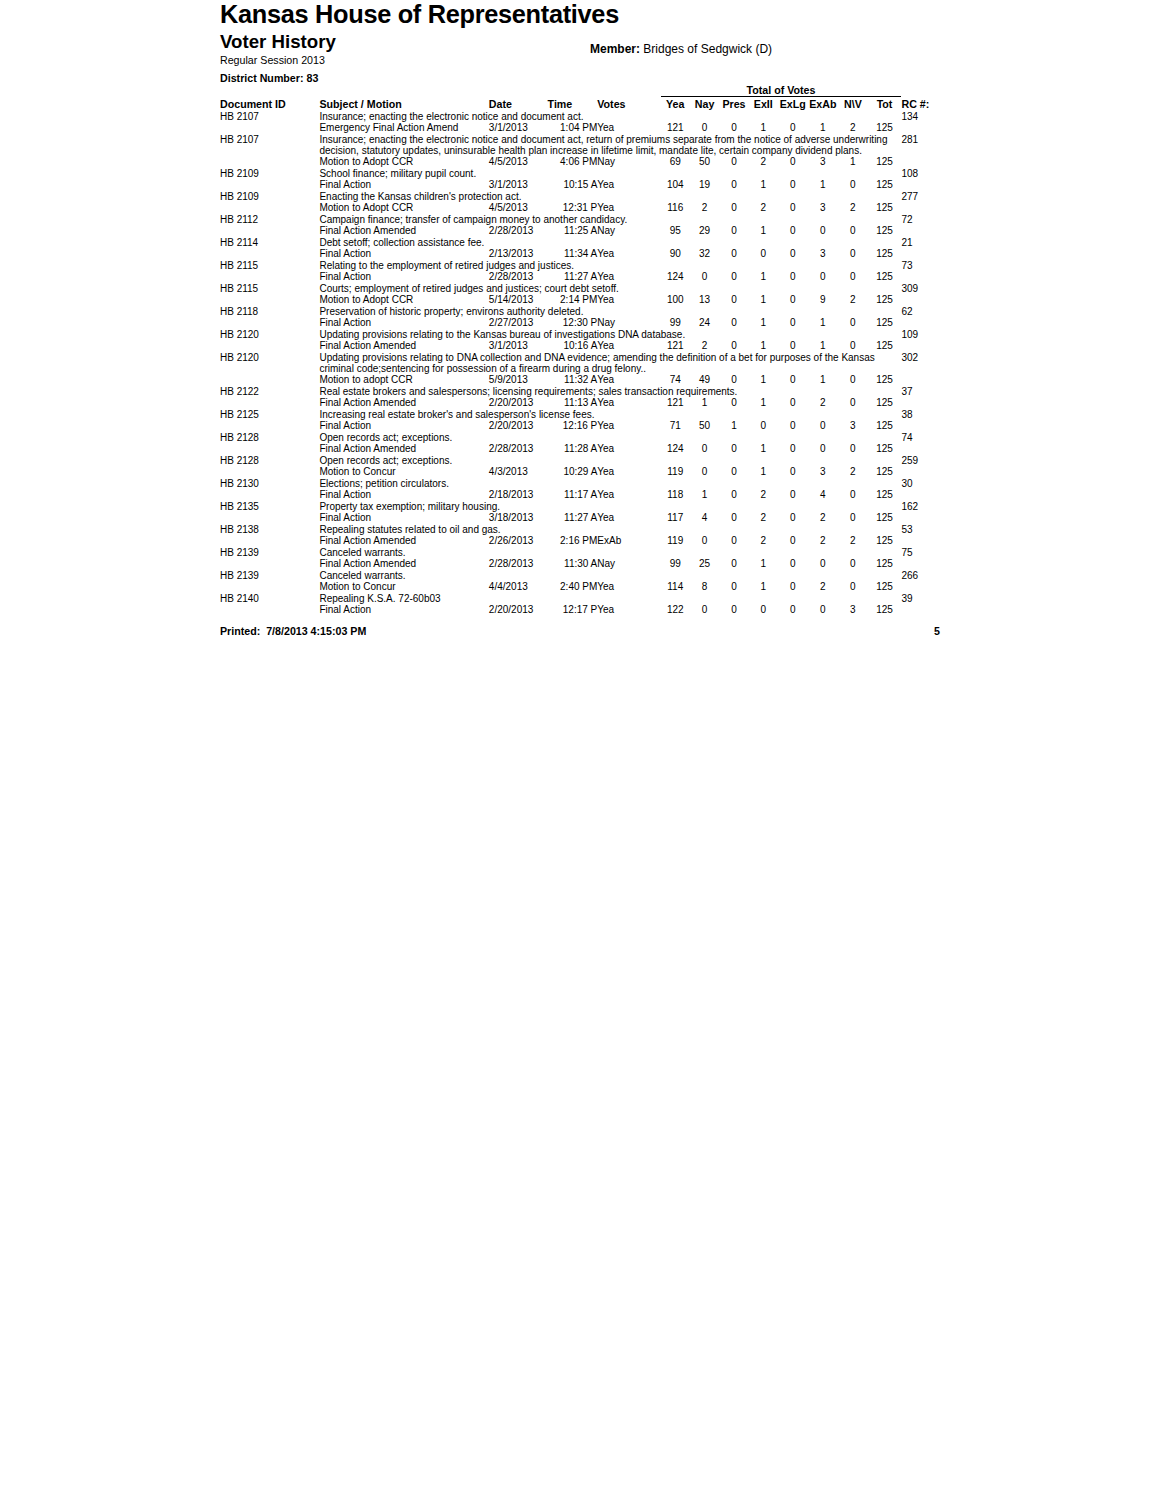Kansas House of Representatives
Voter History
Regular Session 2013
Member: Bridges of Sedgwick (D)
District Number: 83
| | Total of Votes | |
| Document ID | Subject / Motion | Date | Time | Votes | Yea | Nay | Pres | ExII | ExLg | ExAb | N\V | Tot | RC #: |
| HB 2107 | Insurance; enacting the electronic notice and document act. | 134 |
| | Emergency Final Action Amend | 3/1/2013 | 1:04 PM | Yea | 121 | 0 | 0 | 1 | 0 | 1 | 2 | 125 | |
| HB 2107 | Insurance; enacting the electronic notice and document act, return of premiums separate from the notice of adverse underwriting decision, statutory updates, uninsurable health plan increase in lifetime limit, mandate lite, certain company dividend plans. | 281 |
| | Motion to Adopt CCR | 4/5/2013 | 4:06 PM | Nay | 69 | 50 | 0 | 2 | 0 | 3 | 1 | 125 | |
| HB 2109 | School finance; military pupil count. | 108 |
| | Final Action | 3/1/2013 | 10:15 A | Yea | 104 | 19 | 0 | 1 | 0 | 1 | 0 | 125 | |
| HB 2109 | Enacting the Kansas children's protection act. | 277 |
| | Motion to Adopt CCR | 4/5/2013 | 12:31 P | Yea | 116 | 2 | 0 | 2 | 0 | 3 | 2 | 125 | |
| HB 2112 | Campaign finance; transfer of campaign money to another candidacy. | 72 |
| | Final Action Amended | 2/28/2013 | 11:25 A | Nay | 95 | 29 | 0 | 1 | 0 | 0 | 0 | 125 | |
| HB 2114 | Debt setoff; collection assistance fee. | 21 |
| | Final Action | 2/13/2013 | 11:34 A | Yea | 90 | 32 | 0 | 0 | 0 | 3 | 0 | 125 | |
| HB 2115 | Relating to the employment of retired judges and justices. | 73 |
| | Final Action | 2/28/2013 | 11:27 A | Yea | 124 | 0 | 0 | 1 | 0 | 0 | 0 | 125 | |
| HB 2115 | Courts; employment of retired judges and justices; court debt setoff. | 309 |
| | Motion to Adopt CCR | 5/14/2013 | 2:14 PM | Yea | 100 | 13 | 0 | 1 | 0 | 9 | 2 | 125 | |
| HB 2118 | Preservation of historic property; environs authority deleted. | 62 |
| | Final Action | 2/27/2013 | 12:30 P | Nay | 99 | 24 | 0 | 1 | 0 | 1 | 0 | 125 | |
| HB 2120 | Updating provisions relating to the Kansas bureau of investigations DNA database. | 109 |
| | Final Action Amended | 3/1/2013 | 10:16 A | Yea | 121 | 2 | 0 | 1 | 0 | 1 | 0 | 125 | |
| HB 2120 | Updating provisions relating to DNA collection and DNA evidence; amending the definition of a bet for purposes of the Kansas criminal code;sentencing for possession of a firearm during a drug felony.. | 302 |
| | Motion to adopt CCR | 5/9/2013 | 11:32 A | Yea | 74 | 49 | 0 | 1 | 0 | 1 | 0 | 125 | |
| HB 2122 | Real estate brokers and salespersons; licensing requirements; sales transaction requirements. | 37 |
| | Final Action Amended | 2/20/2013 | 11:13 A | Yea | 121 | 1 | 0 | 1 | 0 | 2 | 0 | 125 | |
| HB 2125 | Increasing real estate broker's and salesperson's license fees. | 38 |
| | Final Action | 2/20/2013 | 12:16 P | Yea | 71 | 50 | 1 | 0 | 0 | 0 | 3 | 125 | |
| HB 2128 | Open records act; exceptions. | 74 |
| | Final Action Amended | 2/28/2013 | 11:28 A | Yea | 124 | 0 | 0 | 1 | 0 | 0 | 0 | 125 | |
| HB 2128 | Open records act; exceptions. | 259 |
| | Motion to Concur | 4/3/2013 | 10:29 A | Yea | 119 | 0 | 0 | 1 | 0 | 3 | 2 | 125 | |
| HB 2130 | Elections; petition circulators. | 30 |
| | Final Action | 2/18/2013 | 11:17 A | Yea | 118 | 1 | 0 | 2 | 0 | 4 | 0 | 125 | |
| HB 2135 | Property tax exemption; military housing. | 162 |
| | Final Action | 3/18/2013 | 11:27 A | Yea | 117 | 4 | 0 | 2 | 0 | 2 | 0 | 125 | |
| HB 2138 | Repealing statutes related to oil and gas. | 53 |
| | Final Action Amended | 2/26/2013 | 2:16 PM | ExAb | 119 | 0 | 0 | 2 | 0 | 2 | 2 | 125 | |
| HB 2139 | Canceled warrants. | 75 |
| | Final Action Amended | 2/28/2013 | 11:30 A | Nay | 99 | 25 | 0 | 1 | 0 | 0 | 0 | 125 | |
| HB 2139 | Canceled warrants. | 266 |
| | Motion to Concur | 4/4/2013 | 2:40 PM | Yea | 114 | 8 | 0 | 1 | 0 | 2 | 0 | 125 | |
| HB 2140 | Repealing K.S.A. 72-60b03 | 39 |
| | Final Action | 2/20/2013 | 12:17 P | Yea | 122 | 0 | 0 | 0 | 0 | 0 | 3 | 125 | |
Printed: 7/8/2013 4:15:03 PM
5